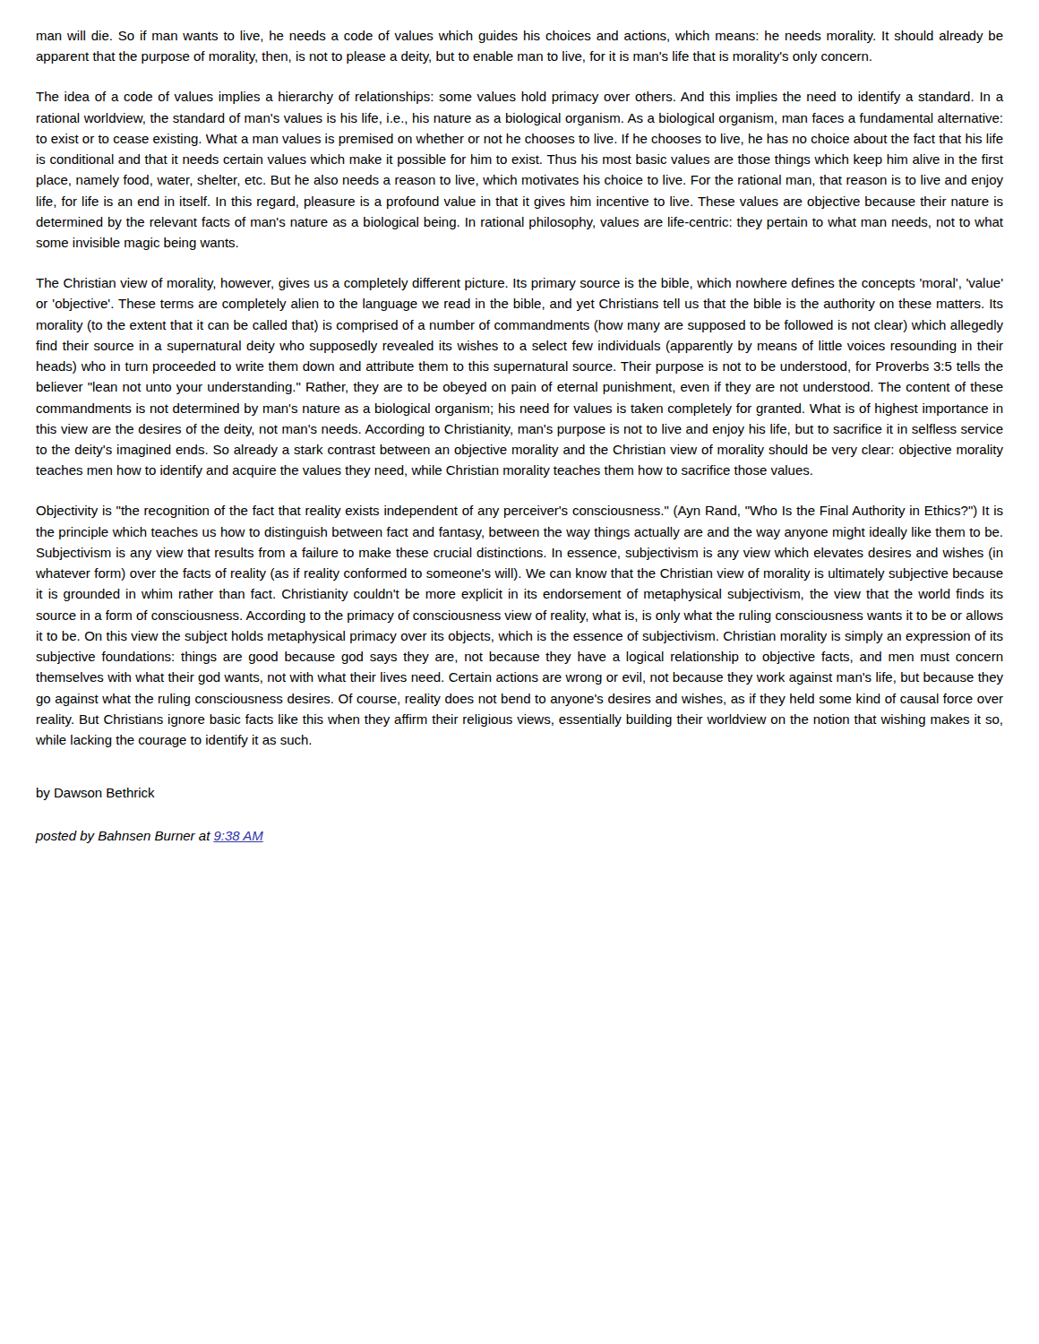man will die. So if man wants to live, he needs a code of values which guides his choices and actions, which means: he needs morality. It should already be apparent that the purpose of morality, then, is not to please a deity, but to enable man to live, for it is man's life that is morality's only concern.
The idea of a code of values implies a hierarchy of relationships: some values hold primacy over others. And this implies the need to identify a standard. In a rational worldview, the standard of man's values is his life, i.e., his nature as a biological organism. As a biological organism, man faces a fundamental alternative: to exist or to cease existing. What a man values is premised on whether or not he chooses to live. If he chooses to live, he has no choice about the fact that his life is conditional and that it needs certain values which make it possible for him to exist. Thus his most basic values are those things which keep him alive in the first place, namely food, water, shelter, etc. But he also needs a reason to live, which motivates his choice to live. For the rational man, that reason is to live and enjoy life, for life is an end in itself. In this regard, pleasure is a profound value in that it gives him incentive to live. These values are objective because their nature is determined by the relevant facts of man's nature as a biological being. In rational philosophy, values are life-centric: they pertain to what man needs, not to what some invisible magic being wants.
The Christian view of morality, however, gives us a completely different picture. Its primary source is the bible, which nowhere defines the concepts 'moral', 'value' or 'objective'. These terms are completely alien to the language we read in the bible, and yet Christians tell us that the bible is the authority on these matters. Its morality (to the extent that it can be called that) is comprised of a number of commandments (how many are supposed to be followed is not clear) which allegedly find their source in a supernatural deity who supposedly revealed its wishes to a select few individuals (apparently by means of little voices resounding in their heads) who in turn proceeded to write them down and attribute them to this supernatural source. Their purpose is not to be understood, for Proverbs 3:5 tells the believer "lean not unto your understanding." Rather, they are to be obeyed on pain of eternal punishment, even if they are not understood. The content of these commandments is not determined by man's nature as a biological organism; his need for values is taken completely for granted. What is of highest importance in this view are the desires of the deity, not man's needs. According to Christianity, man's purpose is not to live and enjoy his life, but to sacrifice it in selfless service to the deity's imagined ends. So already a stark contrast between an objective morality and the Christian view of morality should be very clear: objective morality teaches men how to identify and acquire the values they need, while Christian morality teaches them how to sacrifice those values.
Objectivity is "the recognition of the fact that reality exists independent of any perceiver's consciousness." (Ayn Rand, "Who Is the Final Authority in Ethics?") It is the principle which teaches us how to distinguish between fact and fantasy, between the way things actually are and the way anyone might ideally like them to be. Subjectivism is any view that results from a failure to make these crucial distinctions. In essence, subjectivism is any view which elevates desires and wishes (in whatever form) over the facts of reality (as if reality conformed to someone's will). We can know that the Christian view of morality is ultimately subjective because it is grounded in whim rather than fact. Christianity couldn't be more explicit in its endorsement of metaphysical subjectivism, the view that the world finds its source in a form of consciousness. According to the primacy of consciousness view of reality, what is, is only what the ruling consciousness wants it to be or allows it to be. On this view the subject holds metaphysical primacy over its objects, which is the essence of subjectivism. Christian morality is simply an expression of its subjective foundations: things are good because god says they are, not because they have a logical relationship to objective facts, and men must concern themselves with what their god wants, not with what their lives need. Certain actions are wrong or evil, not because they work against man's life, but because they go against what the ruling consciousness desires. Of course, reality does not bend to anyone's desires and wishes, as if they held some kind of causal force over reality. But Christians ignore basic facts like this when they affirm their religious views, essentially building their worldview on the notion that wishing makes it so, while lacking the courage to identify it as such.
by Dawson Bethrick
posted by Bahnsen Burner at 9:38 AM